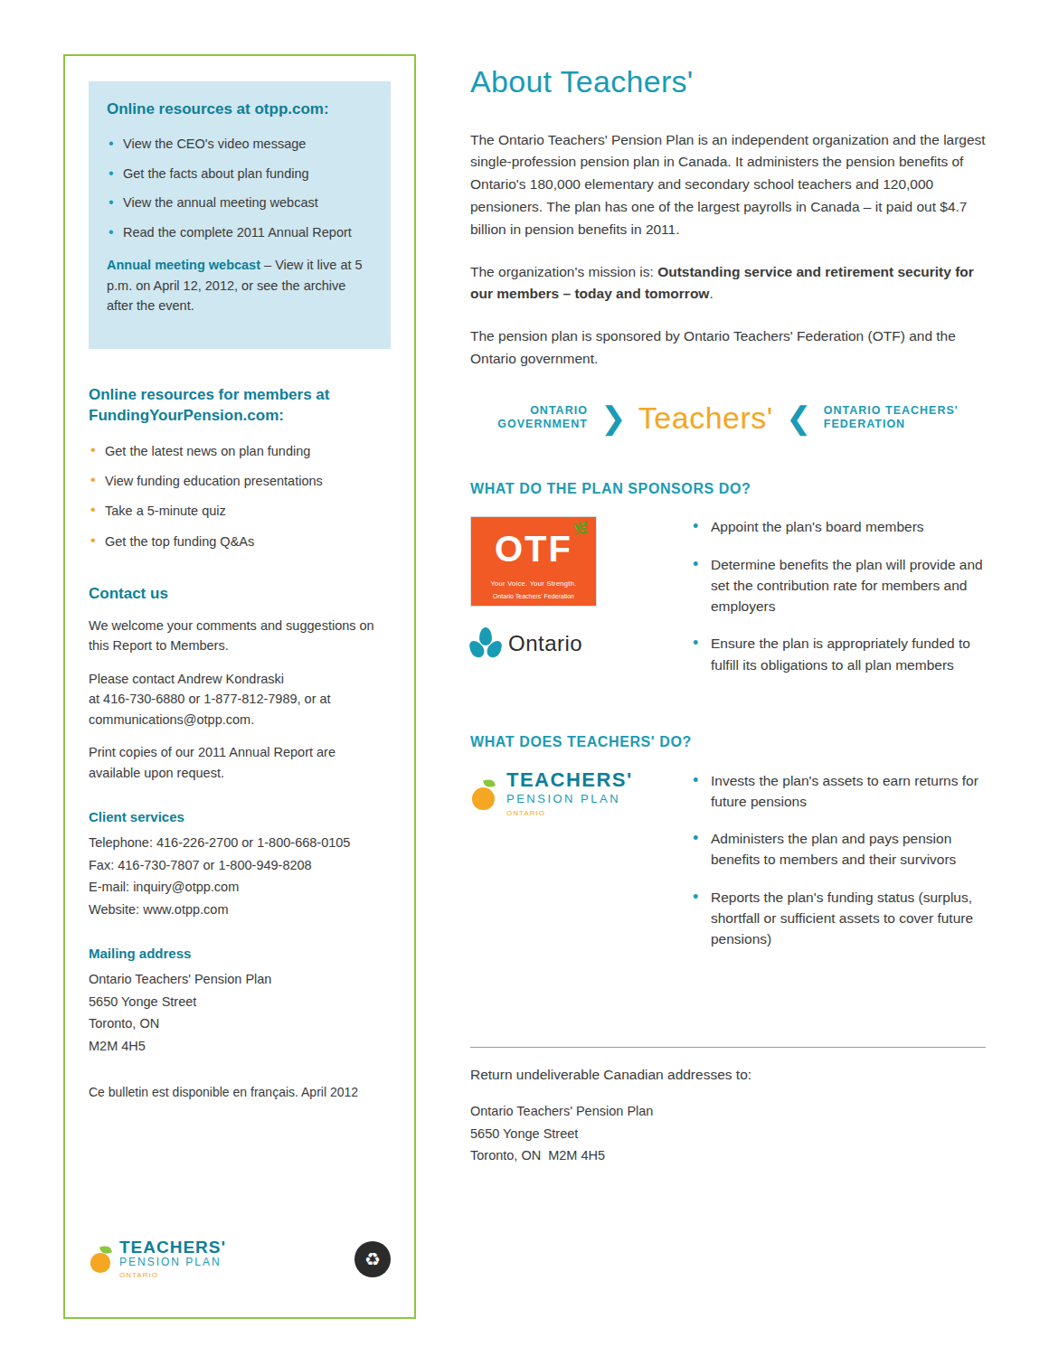Online resources at otpp.com:
View the CEO's video message
Get the facts about plan funding
View the annual meeting webcast
Read the complete 2011 Annual Report
Annual meeting webcast – View it live at 5 p.m. on April 12, 2012, or see the archive after the event.
Online resources for members at
FundingYourPension.com:
Get the latest news on plan funding
View funding education presentations
Take a 5-minute quiz
Get the top funding Q&As
Contact us
We welcome your comments and suggestions on this Report to Members.
Please contact Andrew Kondraski
at 416-730-6880 or 1-877-812-7989, or at communications@otpp.com.
Print copies of our 2011 Annual Report are available upon request.
Client services
Telephone: 416-226-2700 or 1-800-668-0105
Fax: 416-730-7807 or 1-800-949-8208
E-mail: inquiry@otpp.com
Website: www.otpp.com
Mailing address
Ontario Teachers' Pension Plan
5650 Yonge Street
Toronto, ON
M2M 4H5
Ce bulletin est disponible en français. April 2012
TEACHERS'
PENSION PLAN
ONTARIO
♻
About Teachers'
The Ontario Teachers' Pension Plan is an independent organization and the largest single-profession pension plan in Canada. It administers the pension benefits of Ontario's 180,000 elementary and secondary school teachers and 120,000 pensioners. The plan has one of the largest payrolls in Canada – it paid out $4.7 billion in pension benefits in 2011.
The organization's mission is: Outstanding service and retirement security for our members – today and tomorrow.
The pension plan is sponsored by Ontario Teachers' Federation (OTF) and the Ontario government.
ONTARIO
GOVERNMENT
❯
Teachers'
❮
ONTARIO TEACHERS'
FEDERATION
WHAT DO THE PLAN SPONSORS DO?
OTF🌿
Your Voice. Your Strength.
Ontario Teachers' Federation
Ontario
Appoint the plan's board members
Determine benefits the plan will provide and set the contribution rate for members and employers
Ensure the plan is appropriately funded to fulfill its obligations to all plan members
WHAT DOES TEACHERS' DO?
TEACHERS'
PENSION PLAN
ONTARIO
Invests the plan's assets to earn returns for future pensions
Administers the plan and pays pension benefits to members and their survivors
Reports the plan's funding status (surplus, shortfall or sufficient assets to cover future pensions)
Return undeliverable Canadian addresses to:
Ontario Teachers' Pension Plan
5650 Yonge Street
Toronto, ON M2M 4H5